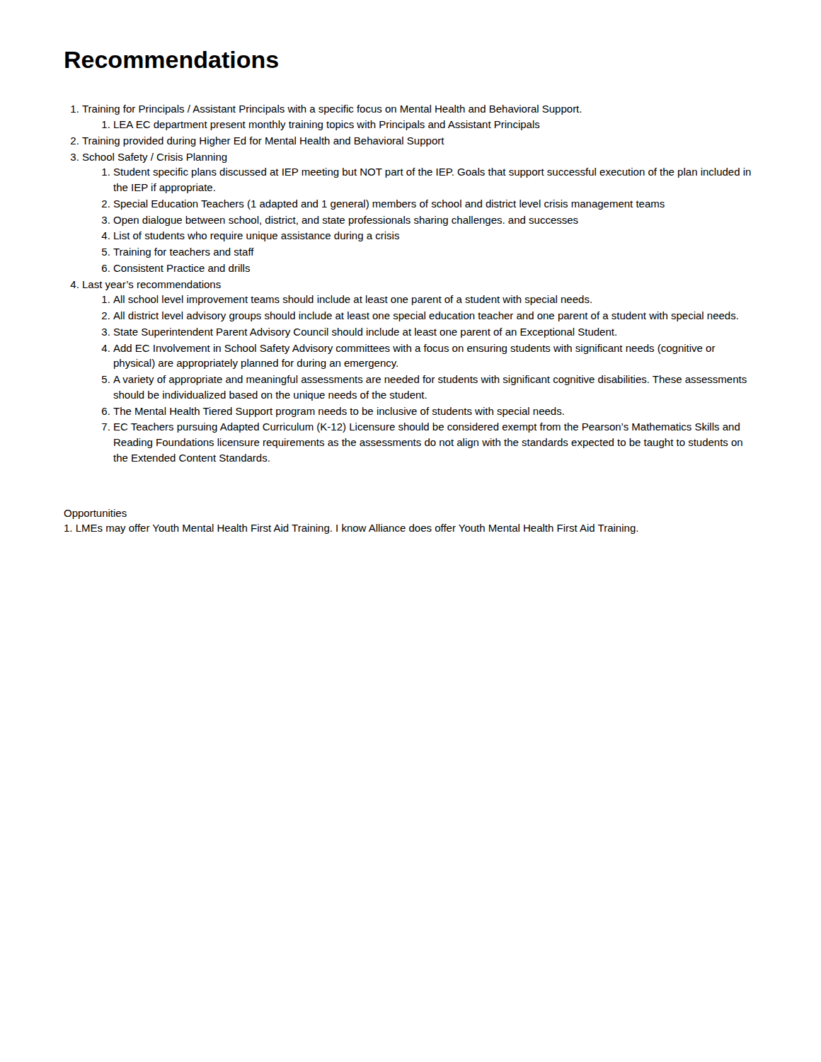Recommendations
Training for Principals / Assistant Principals with a specific focus on Mental Health and Behavioral Support.
LEA EC department present monthly training topics with Principals and Assistant Principals
Training provided during Higher Ed for Mental Health and Behavioral Support
School Safety / Crisis Planning
Student specific plans discussed at IEP meeting but NOT part of the IEP. Goals that support successful execution of the plan included in the IEP if appropriate.
Special Education Teachers (1 adapted and 1 general) members of school and district level crisis management teams
Open dialogue between school, district, and state professionals sharing challenges. and successes
List of students who require unique assistance during a crisis
Training for teachers and staff
Consistent Practice and drills
Last year’s recommendations
All school level improvement teams should include at least one parent of a student with special needs.
All district level advisory groups should include at least one special education teacher and one parent of a student with special needs.
State Superintendent Parent Advisory Council should include at least one parent of an Exceptional Student.
Add EC Involvement in School Safety Advisory committees with a focus on ensuring students with significant needs (cognitive or physical) are appropriately planned for during an emergency.
A variety of appropriate and meaningful assessments are needed for students with significant cognitive disabilities. These assessments should be individualized based on the unique needs of the student.
The Mental Health Tiered Support program needs to be inclusive of students with special needs.
EC Teachers pursuing Adapted Curriculum (K-12) Licensure should be considered exempt from the Pearson’s Mathematics Skills and Reading Foundations licensure requirements as the assessments do not align with the standards expected to be taught to students on the Extended Content Standards.
Opportunities
1. LMEs may offer Youth Mental Health First Aid Training. I know Alliance does offer Youth Mental Health First Aid Training.